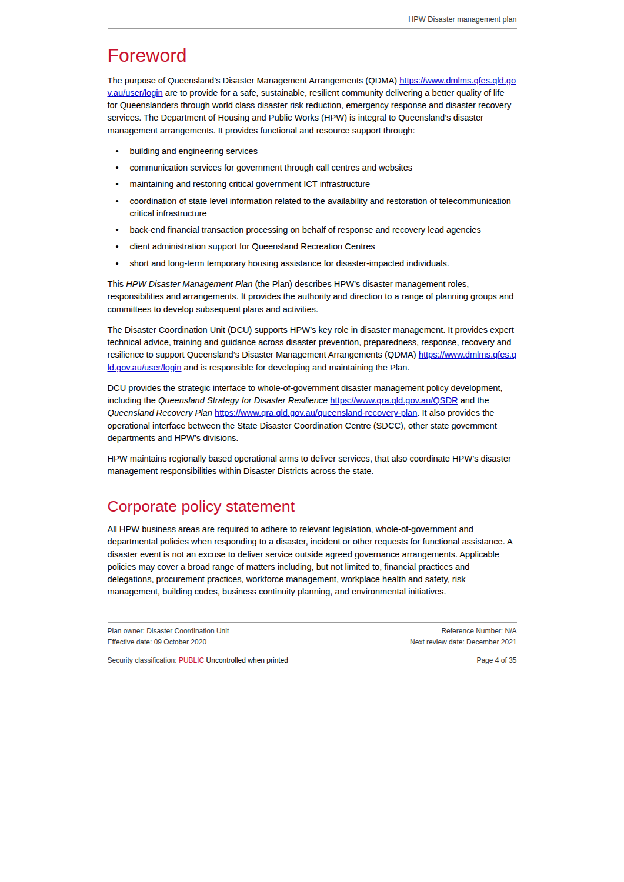HPW Disaster management plan
Foreword
The purpose of Queensland’s Disaster Management Arrangements (QDMA) https://www.dmlms.qfes.qld.gov.au/user/login are to provide for a safe, sustainable, resilient community delivering a better quality of life for Queenslanders through world class disaster risk reduction, emergency response and disaster recovery services. The Department of Housing and Public Works (HPW) is integral to Queensland’s disaster management arrangements. It provides functional and resource support through:
building and engineering services
communication services for government through call centres and websites
maintaining and restoring critical government ICT infrastructure
coordination of state level information related to the availability and restoration of telecommunication critical infrastructure
back-end financial transaction processing on behalf of response and recovery lead agencies
client administration support for Queensland Recreation Centres
short and long-term temporary housing assistance for disaster-impacted individuals.
This HPW Disaster Management Plan (the Plan) describes HPW’s disaster management roles, responsibilities and arrangements. It provides the authority and direction to a range of planning groups and committees to develop subsequent plans and activities.
The Disaster Coordination Unit (DCU) supports HPW’s key role in disaster management. It provides expert technical advice, training and guidance across disaster prevention, preparedness, response, recovery and resilience to support Queensland’s Disaster Management Arrangements (QDMA) https://www.dmlms.qfes.qld.gov.au/user/login and is responsible for developing and maintaining the Plan.
DCU provides the strategic interface to whole-of-government disaster management policy development, including the Queensland Strategy for Disaster Resilience https://www.qra.qld.gov.au/QSDR and the Queensland Recovery Plan https://www.qra.qld.gov.au/queensland-recovery-plan. It also provides the operational interface between the State Disaster Coordination Centre (SDCC), other state government departments and HPW’s divisions.
HPW maintains regionally based operational arms to deliver services, that also coordinate HPW’s disaster management responsibilities within Disaster Districts across the state.
Corporate policy statement
All HPW business areas are required to adhere to relevant legislation, whole-of-government and departmental policies when responding to a disaster, incident or other requests for functional assistance. A disaster event is not an excuse to deliver service outside agreed governance arrangements. Applicable policies may cover a broad range of matters including, but not limited to, financial practices and delegations, procurement practices, workforce management, workplace health and safety, risk management, building codes, business continuity planning, and environmental initiatives.
Plan owner: Disaster Coordination Unit Reference Number: N/A
Effective date: 09 October 2020 Next review date: December 2021
Security classification: PUBLIC Uncontrolled when printed Page 4 of 35